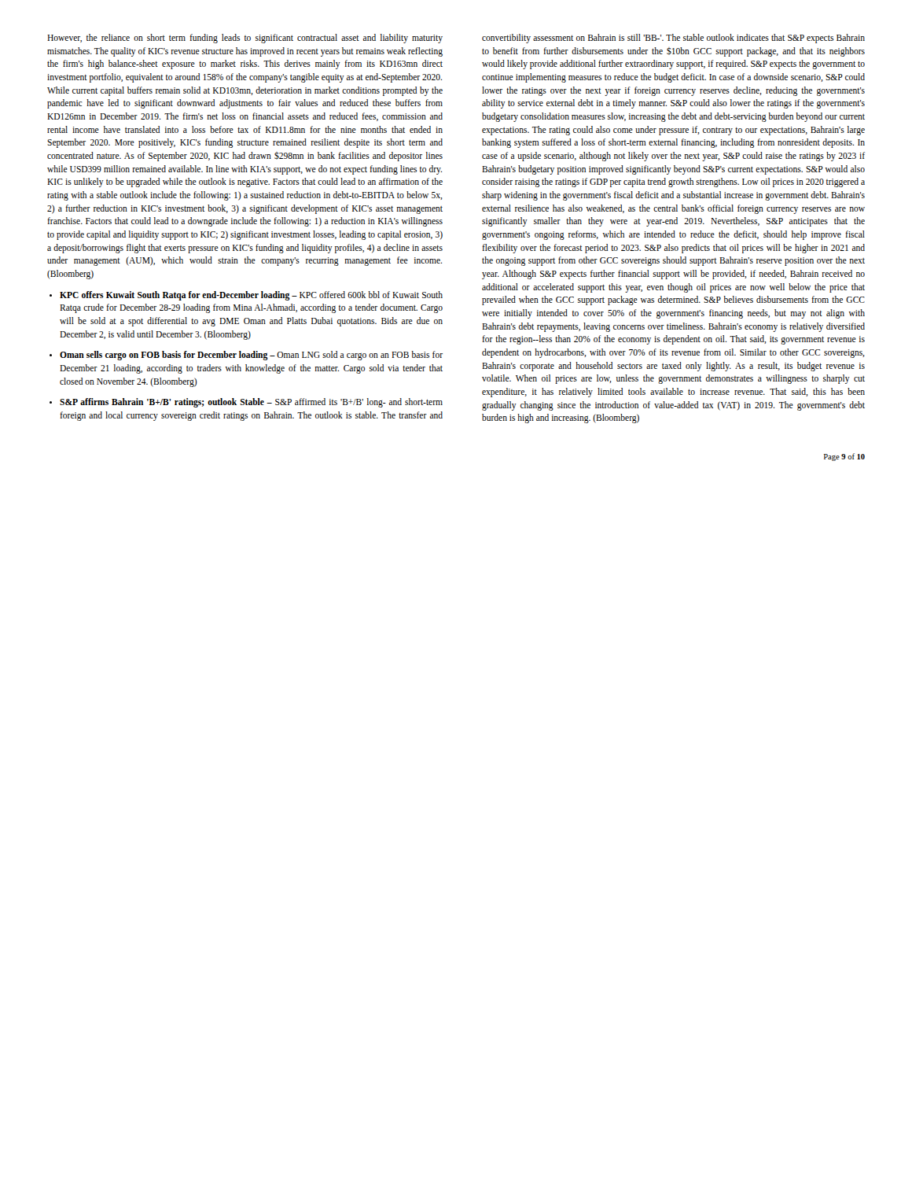However, the reliance on short term funding leads to significant contractual asset and liability maturity mismatches. The quality of KIC's revenue structure has improved in recent years but remains weak reflecting the firm's high balance-sheet exposure to market risks. This derives mainly from its KD163mn direct investment portfolio, equivalent to around 158% of the company's tangible equity as at end-September 2020. While current capital buffers remain solid at KD103mn, deterioration in market conditions prompted by the pandemic have led to significant downward adjustments to fair values and reduced these buffers from KD126mn in December 2019. The firm's net loss on financial assets and reduced fees, commission and rental income have translated into a loss before tax of KD11.8mn for the nine months that ended in September 2020. More positively, KIC's funding structure remained resilient despite its short term and concentrated nature. As of September 2020, KIC had drawn $298mn in bank facilities and depositor lines while USD399 million remained available. In line with KIA's support, we do not expect funding lines to dry. KIC is unlikely to be upgraded while the outlook is negative. Factors that could lead to an affirmation of the rating with a stable outlook include the following: 1) a sustained reduction in debt-to-EBITDA to below 5x, 2) a further reduction in KIC's investment book, 3) a significant development of KIC's asset management franchise. Factors that could lead to a downgrade include the following: 1) a reduction in KIA's willingness to provide capital and liquidity support to KIC; 2) significant investment losses, leading to capital erosion, 3) a deposit/borrowings flight that exerts pressure on KIC's funding and liquidity profiles, 4) a decline in assets under management (AUM), which would strain the company's recurring management fee income. (Bloomberg)
KPC offers Kuwait South Ratqa for end-December loading – KPC offered 600k bbl of Kuwait South Ratqa crude for December 28-29 loading from Mina Al-Ahmadi, according to a tender document. Cargo will be sold at a spot differential to avg DME Oman and Platts Dubai quotations. Bids are due on December 2, is valid until December 3. (Bloomberg)
Oman sells cargo on FOB basis for December loading – Oman LNG sold a cargo on an FOB basis for December 21 loading, according to traders with knowledge of the matter. Cargo sold via tender that closed on November 24. (Bloomberg)
S&P affirms Bahrain 'B+/B' ratings; outlook Stable – S&P affirmed its 'B+/B' long- and short-term foreign and local currency sovereign credit ratings on Bahrain. The outlook is stable. The transfer and convertibility assessment on Bahrain is still 'BB-'. The stable outlook indicates that S&P expects Bahrain to benefit from further disbursements under the $10bn GCC support package, and that its neighbors would likely provide additional further extraordinary support, if required. S&P expects the government to continue implementing measures to reduce the budget deficit. In case of a downside scenario, S&P could lower the ratings over the next year if foreign currency reserves decline, reducing the government's ability to service external debt in a timely manner. S&P could also lower the ratings if the government's budgetary consolidation measures slow, increasing the debt and debt-servicing burden beyond our current expectations. The rating could also come under pressure if, contrary to our expectations, Bahrain's large banking system suffered a loss of short-term external financing, including from nonresident deposits. In case of a upside scenario, although not likely over the next year, S&P could raise the ratings by 2023 if Bahrain's budgetary position improved significantly beyond S&P's current expectations. S&P would also consider raising the ratings if GDP per capita trend growth strengthens. Low oil prices in 2020 triggered a sharp widening in the government's fiscal deficit and a substantial increase in government debt. Bahrain's external resilience has also weakened, as the central bank's official foreign currency reserves are now significantly smaller than they were at year-end 2019. Nevertheless, S&P anticipates that the government's ongoing reforms, which are intended to reduce the deficit, should help improve fiscal flexibility over the forecast period to 2023. S&P also predicts that oil prices will be higher in 2021 and the ongoing support from other GCC sovereigns should support Bahrain's reserve position over the next year. Although S&P expects further financial support will be provided, if needed, Bahrain received no additional or accelerated support this year, even though oil prices are now well below the price that prevailed when the GCC support package was determined. S&P believes disbursements from the GCC were initially intended to cover 50% of the government's financing needs, but may not align with Bahrain's debt repayments, leaving concerns over timeliness. Bahrain's economy is relatively diversified for the region--less than 20% of the economy is dependent on oil. That said, its government revenue is dependent on hydrocarbons, with over 70% of its revenue from oil. Similar to other GCC sovereigns, Bahrain's corporate and household sectors are taxed only lightly. As a result, its budget revenue is volatile. When oil prices are low, unless the government demonstrates a willingness to sharply cut expenditure, it has relatively limited tools available to increase revenue. That said, this has been gradually changing since the introduction of value-added tax (VAT) in 2019. The government's debt burden is high and increasing. (Bloomberg)
Page 9 of 10